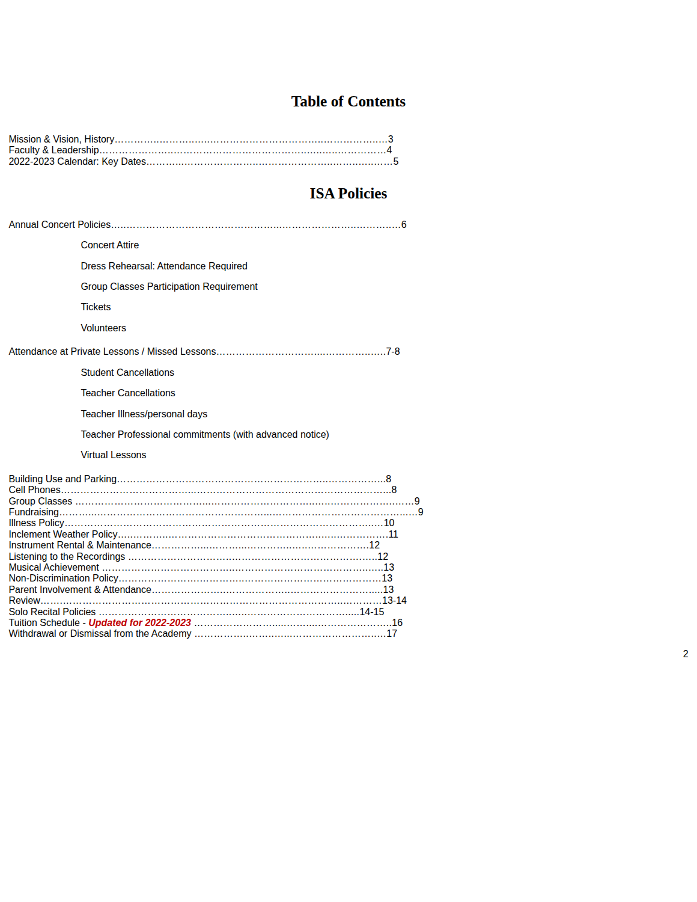Table of Contents
Mission & Vision, History…………..………..…..……………………………..……………..…3
Faculty & Leadership…………………..…………………………………..…..…..……………4
2022-2023 Calendar: Key Dates………...…………………..…………………..……..…..……5
ISA Policies
Annual Concert Policies…..………………………………………...…………………..………..…6
Concert Attire
Dress Rehearsal: Attendance Required
Group Classes Participation Requirement
Tickets
Volunteers
Attendance at Private Lessons / Missed Lessons…………………………....…………..….. 7-8
Student Cancellations
Teacher Cancellations
Teacher Illness/personal days
Teacher Professional commitments (with advanced notice)
Virtual Lessons
Building Use and Parking………………………………………………………..……………... 8
Cell Phones…………………………………...…………………………………………………... 8
Group Classes …………………………………...…………………………..…..………………..……9
Fundraising………...……………………………………………...…………………………………...…9
Illness Policy…………………………………………………………………………………..…10
Inclement Weather Policy…..………..………………………………………..…..……………. 11
Instrument Rental & Maintenance……………...………...…………..…..………………. 12
Listening to the Recordings …………………………..………………………………….….. 12
Musical Achievement …………………………………..…………………………………..….. 13
Non-Discrimination Policy…………………….…………..……………………………………13
Parent Involvement & Attendance…………………..………………..……………………..... 13
Review…….…………………………………………………………………………..…………13-14
Solo Recital Policies …………………………………..…..…………………………..... 14-15
Tuition Schedule - Updated for 2022-2023 …………………….....……....………………….. 16
Withdrawal or Dismissal from the Academy ……………..……..…...……………………..…17
2